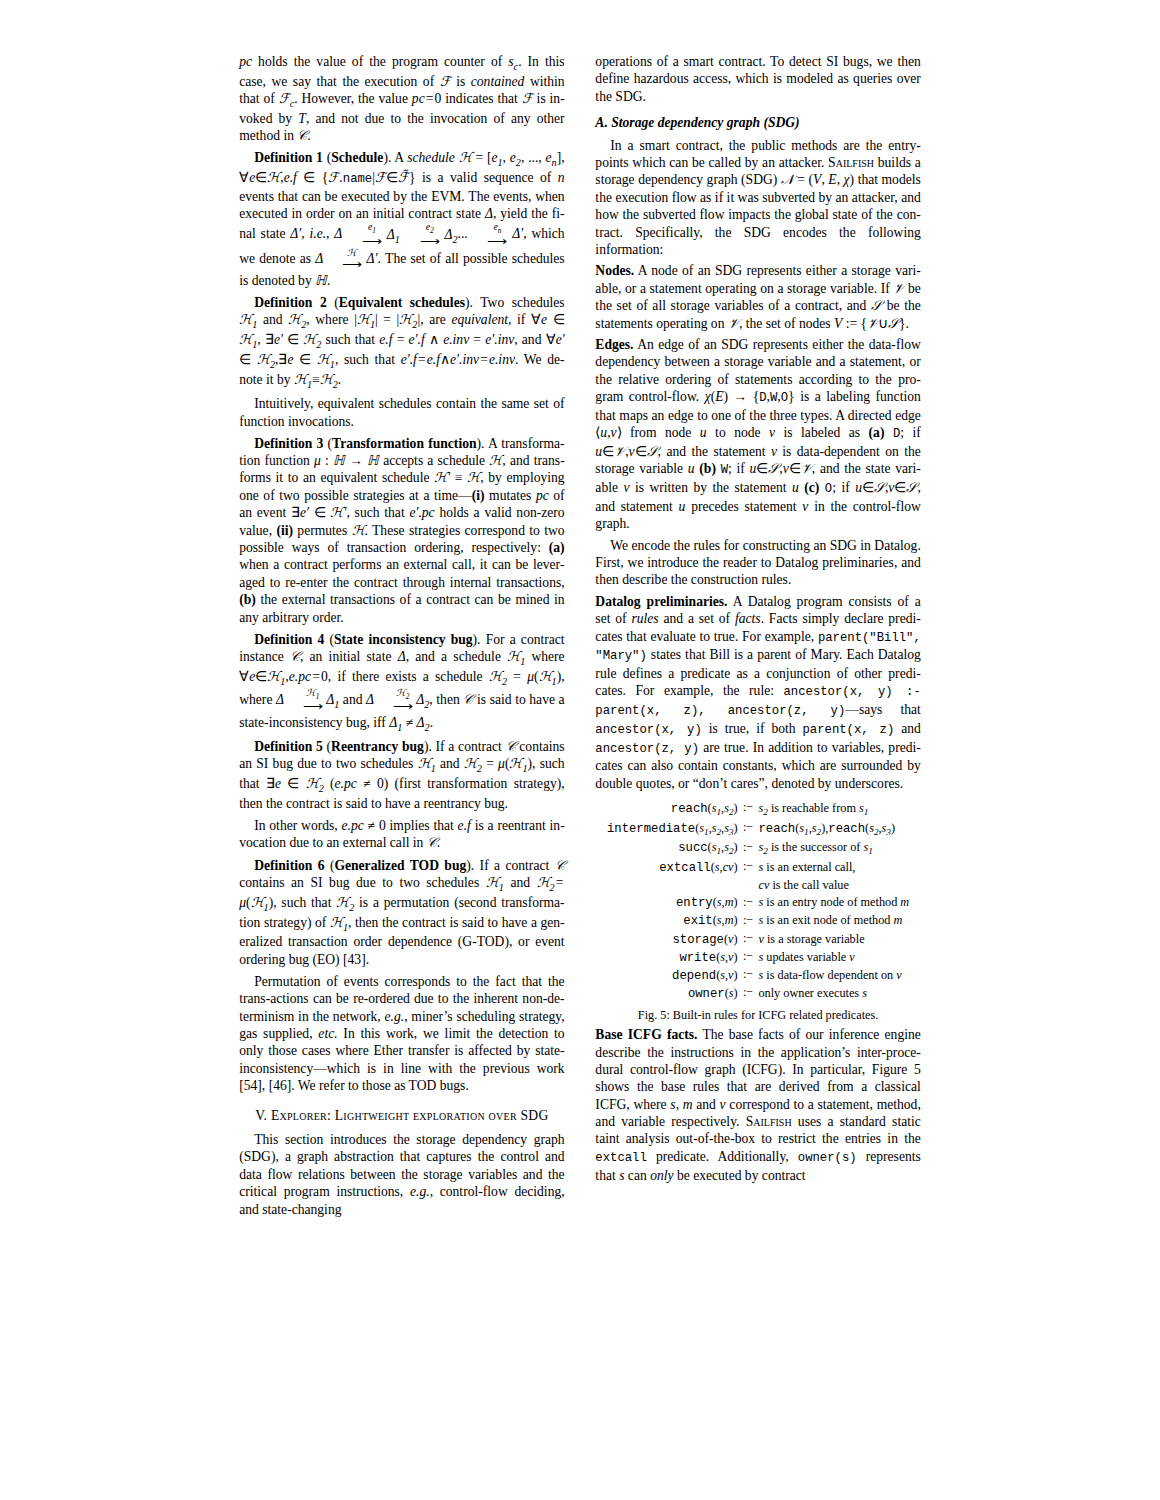pc holds the value of the program counter of sc. In this case, we say that the execution of ℱ is contained within that of ℱc. However, the value pc = 0 indicates that ℱ is invoked by T, and not due to the invocation of any other method in 𝒞.
Definition 1 (Schedule). A schedule ℋ = [e1, e2, ..., en], ∀e∈ℋ,e.f ∈ {ℱ. name|ℱ∈ℱ̃} is a valid sequence of n events that can be executed by the EVM. The events, when executed in order on an initial contract state Δ, yield the final state Δ′, i.e., Δ e1⟶ Δ1 e2⟶ Δ2... en⟶ Δ′, which we denote as Δ ℋ⟶ Δ′. The set of all possible schedules is denoted by ℍ.
Definition 2 (Equivalent schedules). Two schedules ℋ1 and ℋ2, where |ℋ1| = |ℋ2|, are equivalent, if ∀e ∈ ℋ1, ∃e′ ∈ ℋ2 such that e.f = e′.f ∧ e.inv = e′.inv, and ∀e′ ∈ ℋ2,∃e ∈ ℋ1, such that e′.f = e.f∧e′.inv = e.inv. We denote it by ℋ1≡ℋ2.
Intuitively, equivalent schedules contain the same set of function invocations.
Definition 3 (Transformation function). A transformation function μ : ℍ → ℍ accepts a schedule ℋ, and transforms it to an equivalent schedule ℋ′ ≡ ℋ, by employing one of two possible strategies at a time—(i) mutates pc of an event ∃e′ ∈ ℋ′, such that e′.pc holds a valid non-zero value, (ii) permutes ℋ. These strategies correspond to two possible ways of transaction ordering, respectively: (a) when a contract performs an external call, it can be leveraged to re-enter the contract through internal transactions, (b) the external transactions of a contract can be mined in any arbitrary order.
Definition 4 (State inconsistency bug). For a contract instance 𝒞, an initial state Δ, and a schedule ℋ1 where ∀e∈ℋ1,e.pc = 0, if there exists a schedule ℋ2 = μ(ℋ1), where Δ ℋ1⟶ Δ1 and Δ ℋ2⟶ Δ2, then 𝒞 is said to have a state-inconsistency bug, iff Δ1 ≠ Δ2.
Definition 5 (Reentrancy bug). If a contract 𝒞 contains an SI bug due to two schedules ℋ1 and ℋ2 = μ(ℋ1), such that ∃e ∈ ℋ2 (e.pc ≠ 0) (first transformation strategy), then the contract is said to have a reentrancy bug.
In other words, e.pc ≠ 0 implies that e.f is a reentrant invocation due to an external call in 𝒞.
Definition 6 (Generalized TOD bug). If a contract 𝒞 contains an SI bug due to two schedules ℋ1 and ℋ2 = μ(ℋ1), such that ℋ2 is a permutation (second transformation strategy) of ℋ1, then the contract is said to have a generalized transaction order dependence (G-TOD), or event ordering bug (EO) [43].
Permutation of events corresponds to the fact that the trans-actions can be re-ordered due to the inherent non-determinism in the network, e.g., miner’s scheduling strategy, gas supplied, etc. In this work, we limit the detection to only those cases where Ether transfer is affected by state-inconsistency—which is in line with the previous work [54], [46]. We refer to those as TOD bugs.
V. Explorer: Lightweight exploration over SDG
This section introduces the storage dependency graph (SDG), a graph abstraction that captures the control and data flow relations between the storage variables and the critical program instructions, e.g., control-flow deciding, and state-changing
operations of a smart contract. To detect SI bugs, we then define hazardous access, which is modeled as queries over the SDG.
A. Storage dependency graph (SDG)
In a smart contract, the public methods are the entry-points which can be called by an attacker. Sailfish builds a storage dependency graph (SDG) 𝒩 = (V, E, χ) that models the execution flow as if it was subverted by an attacker, and how the subverted flow impacts the global state of the contract. Specifically, the SDG encodes the following information:
Nodes. A node of an SDG represents either a storage variable, or a statement operating on a storage variable. If 𝒱 be the set of all storage variables of a contract, and 𝒮 be the statements operating on 𝒱, the set of nodes V := {𝒱∪𝒮}.
Edges. An edge of an SDG represents either the data-flow dependency between a storage variable and a statement, or the relative ordering of statements according to the program control-flow. χ(E) → {D,W,O} is a labeling function that maps an edge to one of the three types. A directed edge ⟨u,v⟩ from node u to node v is labeled as (a) D; if u∈𝒱,v∈𝒮, and the statement v is data-dependent on the storage variable u (b) W; if u∈𝒮,v∈𝒱, and the state variable v is written by the statement u (c) O; if u∈𝒮,v∈𝒮, and statement u precedes statement v in the control-flow graph.
We encode the rules for constructing an SDG in Datalog. First, we introduce the reader to Datalog preliminaries, and then describe the construction rules.
Datalog preliminaries. A Datalog program consists of a set of rules and a set of facts. Facts simply declare predicates that evaluate to true. For example, parent("Bill", "Mary") states that Bill is a parent of Mary. Each Datalog rule defines a predicate as a conjunction of other predicates. For example, the rule: ancestor(x, y) :- parent(x, z), ancestor(z, y)—says that ancestor(x, y) is true, if both parent(x, z) and ancestor(z, y) are true. In addition to variables, predicates can also contain constants, which are surrounded by double quotes, or “don’t cares”, denoted by underscores.
| reach ( s 1 , s 2 ) | :− | s 2 is reachable from s 1 |
| intermediate ( s 1 , s 2 , s 3 ) | :− | reach ( s 1 , s 2 ), reach ( s 2 , s 3 ) |
| succ ( s 1 , s 2 ) | :− | s 2 is the successor of s 1 |
| extcall ( s , cv ) | :− | s is an external call, |
| | | cv is the call value |
| entry ( s , m ) | :− | s is an entry node of method m |
| exit ( s , m ) | :− | s is an exit node of method m |
| storage ( v ) | :− | v is a storage variable |
| write ( s , v ) | :− | s updates variable v |
| depend ( s , v ) | :− | s is data-flow dependent on v |
| owner ( s ) | :− | only owner executes s |
Fig. 5: Built-in rules for ICFG related predicates.
Base ICFG facts. The base facts of our inference engine describe the instructions in the application’s inter-procedural control-flow graph (ICFG). In particular, Figure 5 shows the base rules that are derived from a classical ICFG, where s, m and v correspond to a statement, method, and variable respectively. Sailfish uses a standard static taint analysis out-of-the-box to restrict the entries in the extcall predicate. Additionally, owner(s) represents that s can only be executed by contract